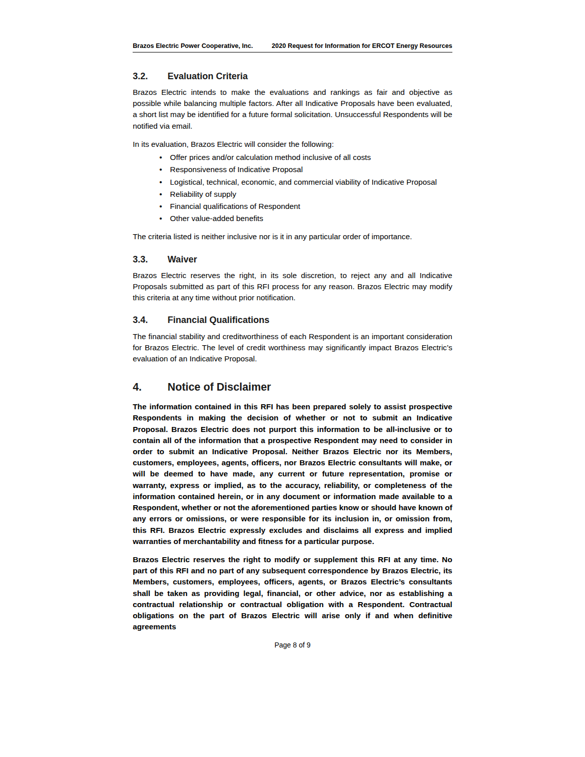Brazos Electric Power Cooperative, Inc.
2020 Request for Information for ERCOT Energy Resources
3.2. Evaluation Criteria
Brazos Electric intends to make the evaluations and rankings as fair and objective as possible while balancing multiple factors. After all Indicative Proposals have been evaluated, a short list may be identified for a future formal solicitation. Unsuccessful Respondents will be notified via email.
In its evaluation, Brazos Electric will consider the following:
Offer prices and/or calculation method inclusive of all costs
Responsiveness of Indicative Proposal
Logistical, technical, economic, and commercial viability of Indicative Proposal
Reliability of supply
Financial qualifications of Respondent
Other value-added benefits
The criteria listed is neither inclusive nor is it in any particular order of importance.
3.3. Waiver
Brazos Electric reserves the right, in its sole discretion, to reject any and all Indicative Proposals submitted as part of this RFI process for any reason. Brazos Electric may modify this criteria at any time without prior notification.
3.4. Financial Qualifications
The financial stability and creditworthiness of each Respondent is an important consideration for Brazos Electric. The level of credit worthiness may significantly impact Brazos Electric’s evaluation of an Indicative Proposal.
4. Notice of Disclaimer
The information contained in this RFI has been prepared solely to assist prospective Respondents in making the decision of whether or not to submit an Indicative Proposal. Brazos Electric does not purport this information to be all-inclusive or to contain all of the information that a prospective Respondent may need to consider in order to submit an Indicative Proposal. Neither Brazos Electric nor its Members, customers, employees, agents, officers, nor Brazos Electric consultants will make, or will be deemed to have made, any current or future representation, promise or warranty, express or implied, as to the accuracy, reliability, or completeness of the information contained herein, or in any document or information made available to a Respondent, whether or not the aforementioned parties know or should have known of any errors or omissions, or were responsible for its inclusion in, or omission from, this RFI. Brazos Electric expressly excludes and disclaims all express and implied warranties of merchantability and fitness for a particular purpose.
Brazos Electric reserves the right to modify or supplement this RFI at any time. No part of this RFI and no part of any subsequent correspondence by Brazos Electric, its Members, customers, employees, officers, agents, or Brazos Electric’s consultants shall be taken as providing legal, financial, or other advice, nor as establishing a contractual relationship or contractual obligation with a Respondent. Contractual obligations on the part of Brazos Electric will arise only if and when definitive agreements
Page 8 of 9